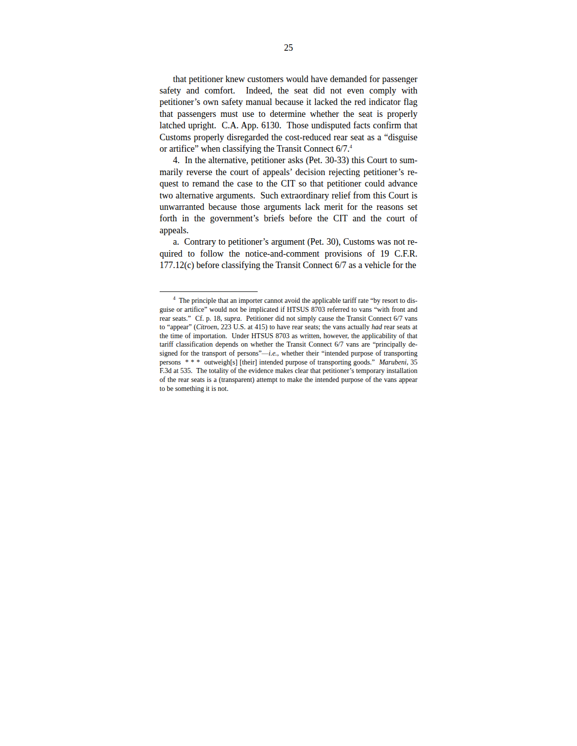25
that petitioner knew customers would have demanded for passenger safety and comfort. Indeed, the seat did not even comply with petitioner’s own safety manual because it lacked the red indicator flag that passengers must use to determine whether the seat is properly latched upright. C.A. App. 6130. Those undisputed facts confirm that Customs properly disregarded the cost-reduced rear seat as a “disguise or artifice” when classifying the Transit Connect 6/7.4
4. In the alternative, petitioner asks (Pet. 30-33) this Court to summarily reverse the court of appeals’ decision rejecting petitioner’s request to remand the case to the CIT so that petitioner could advance two alternative arguments. Such extraordinary relief from this Court is unwarranted because those arguments lack merit for the reasons set forth in the government’s briefs before the CIT and the court of appeals.
a. Contrary to petitioner’s argument (Pet. 30), Customs was not required to follow the notice-and-comment provisions of 19 C.F.R. 177.12(c) before classifying the Transit Connect 6/7 as a vehicle for the
4 The principle that an importer cannot avoid the applicable tariff rate “by resort to disguise or artifice” would not be implicated if HTSUS 8703 referred to vans “with front and rear seats.” Cf. p. 18, supra. Petitioner did not simply cause the Transit Connect 6/7 vans to “appear” (Citroen, 223 U.S. at 415) to have rear seats; the vans actually had rear seats at the time of importation. Under HTSUS 8703 as written, however, the applicability of that tariff classification depends on whether the Transit Connect 6/7 vans are “principally designed for the transport of persons”—i.e., whether their “intended purpose of transporting persons * * * outweigh[s] [their] intended purpose of transporting goods.” Marubeni, 35 F.3d at 535. The totality of the evidence makes clear that petitioner’s temporary installation of the rear seats is a (transparent) attempt to make the intended purpose of the vans appear to be something it is not.